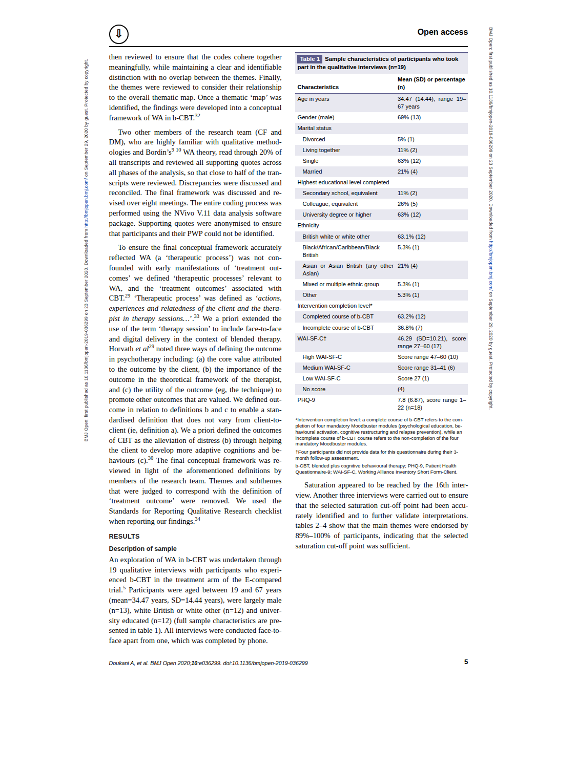BMJ Open: first published as 10.1136/bmjopen-2019-036299 on 23 September 2020. Downloaded from http://bmjopen.bmj.com/ on September 29, 2020 by guest. Protected by copyright.
⇩
Open access
then reviewed to ensure that the codes cohere together meaningfully, while maintaining a clear and identifiable distinction with no overlap between the themes. Finally, the themes were reviewed to consider their relationship to the overall thematic map. Once a thematic ‘map’ was identified, the findings were developed into a conceptual framework of WA in b-CBT.32
Two other members of the research team (CF and DM), who are highly familiar with qualitative methodologies and Bordin’s9 10 WA theory, read through 20% of all transcripts and reviewed all supporting quotes across all phases of the analysis, so that close to half of the transcripts were reviewed. Discrepancies were discussed and reconciled. The final framework was discussed and revised over eight meetings. The entire coding process was performed using the NVivo V.11 data analysis software package. Supporting quotes were anonymised to ensure that participants and their PWP could not be identified.
To ensure the final conceptual framework accurately reflected WA (a ‘therapeutic process’) was not confounded with early manifestations of ‘treatment outcomes’ we defined ‘therapeutic processes’ relevant to WA, and the ‘treatment outcomes’ associated with CBT.29 ‘Therapeutic process’ was defined as ‘actions, experiences and relatedness of the client and the therapist in therapy sessions…’.33 We a priori extended the use of the term ‘therapy session’ to include face-to-face and digital delivery in the context of blended therapy. Horvath et al29 noted three ways of defining the outcome in psychotherapy including: (a) the core value attributed to the outcome by the client, (b) the importance of the outcome in the theoretical framework of the therapist, and (c) the utility of the outcome (eg, the technique) to promote other outcomes that are valued. We defined outcome in relation to definitions b and c to enable a standardised definition that does not vary from client-to-client (ie, definition a). We a priori defined the outcomes of CBT as the alleviation of distress (b) through helping the client to develop more adaptive cognitions and behaviours (c).30 The final conceptual framework was reviewed in light of the aforementioned definitions by members of the research team. Themes and subthemes that were judged to correspond with the definition of ‘treatment outcome’ were removed. We used the Standards for Reporting Qualitative Research checklist when reporting our findings.34
Results
Description of sample
An exploration of WA in b-CBT was undertaken through 19 qualitative interviews with participants who experienced b-CBT in the treatment arm of the E-compared trial.5 Participants were aged between 19 and 67 years (mean=34.47 years, SD=14.44 years), were largely male (n=13), white British or white other (n=12) and university educated (n=12) (full sample characteristics are presented in table 1). All interviews were conducted face-to-face apart from one, which was completed by phone.
Table 1 Sample characteristics of participants who took part in the qualitative interviews (n=19)
| Characteristics | Mean (SD) or percentage (n) |
| --- | --- |
| Age in years | 34.47 (14.44), range 19–67 years |
| Gender (male) | 69% (13) |
| Marital status | |
| Divorced | 5% (1) |
| Living together | 11% (2) |
| Single | 63% (12) |
| Married | 21% (4) |
| Highest educational level completed | |
| Secondary school, equivalent | 11% (2) |
| Colleague, equivalent | 26% (5) |
| University degree or higher | 63% (12) |
| Ethnicity | |
| British white or white other | 63.1% (12) |
| Black/African/Caribbean/Black British | 5.3% (1) |
| Asian or Asian British (any other Asian) | 21% (4) |
| Mixed or multiple ethnic group | 5.3% (1) |
| Other | 5.3% (1) |
| Intervention completion level* | |
| Completed course of b-CBT | 63.2% (12) |
| Incomplete course of b-CBT | 36.8% (7) |
| WAI-SF-C† | 46.29 (SD=10.21), score range 27–60 (17) |
| High WAI-SF-C | Score range 47–60 (10) |
| Medium WAI-SF-C | Score range 31–41 (6) |
| Low WAI-SF-C | Score 27 (1) |
| No score | (4) |
| PHQ-9 | 7.8 (6.87), score range 1–22 (n=18) |
*Intervention completion level: a complete course of b-CBT refers to the completion of four mandatory Moodbuster modules (psychological education, behavioural activation, cognitive restructuring and relapse prevention), while an incomplete course of b-CBT course refers to the non-completion of the four mandatory Moodbuster modules.
†Four participants did not provide data for this questionnaire during their 3-month follow-up assessment.
b-CBT, blended plus cognitive behavioural therapy; PHQ-9, Patient Health Questionnaire-9; WAI-SF-C, Working Alliance Inventory Short Form-Client.
Saturation appeared to be reached by the 16th interview. Another three interviews were carried out to ensure that the selected saturation cut-off point had been accurately identified and to further validate interpretations. tables 2–4 show that the main themes were endorsed by 89%–100% of participants, indicating that the selected saturation cut-off point was sufficient.
Doukani A, et al. BMJ Open 2020;10:e036299. doi:10.1136/bmjopen-2019-036299
5
BMJ Open: first published as 10.1136/bmjopen-2019-036299 on 23 September 2020. Downloaded from http://bmjopen.bmj.com/ on September 29, 2020 by guest. Protected by copyright.